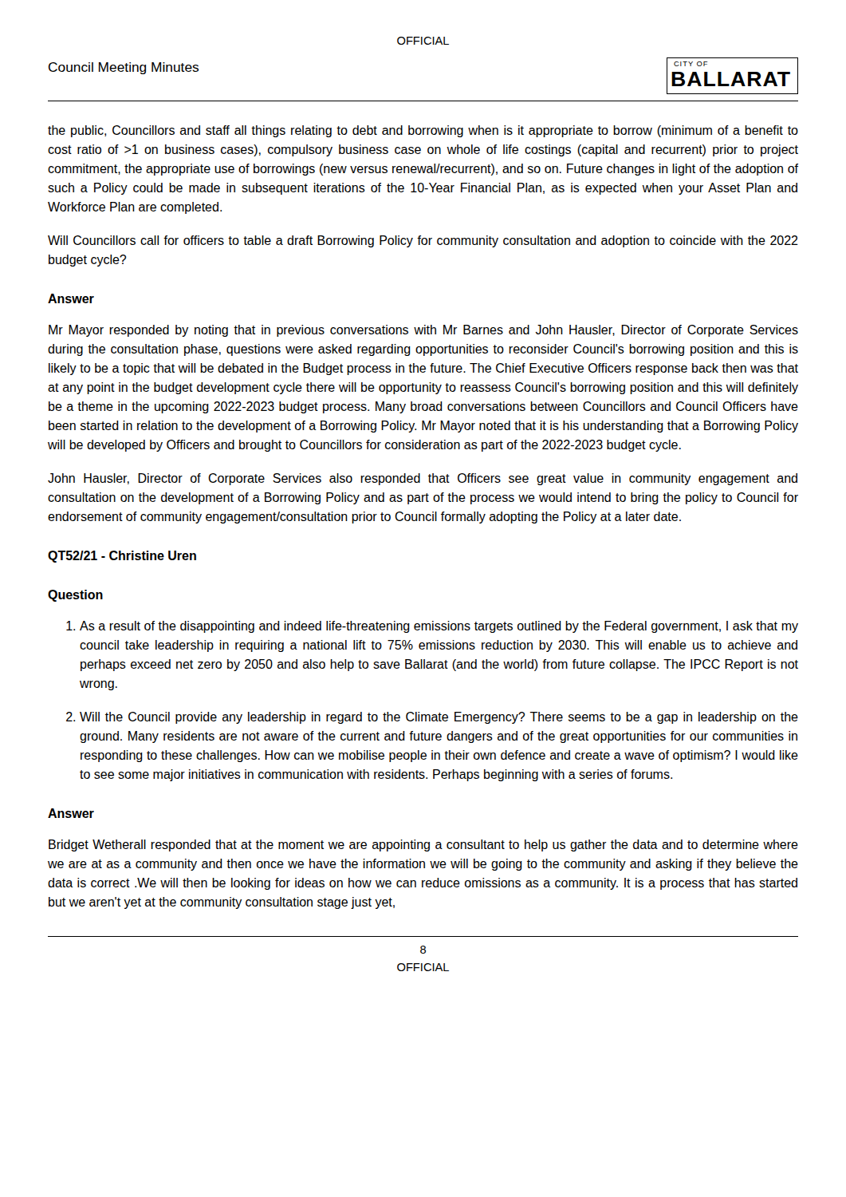OFFICIAL
Council Meeting Minutes
CITY OF BALLARAT
the public, Councillors and staff all things relating to debt and borrowing when is it appropriate to borrow (minimum of a benefit to cost ratio of >1 on business cases), compulsory business case on whole of life costings (capital and recurrent) prior to project commitment, the appropriate use of borrowings (new versus renewal/recurrent), and so on. Future changes in light of the adoption of such a Policy could be made in subsequent iterations of the 10-Year Financial Plan, as is expected when your Asset Plan and Workforce Plan are completed.
Will Councillors call for officers to table a draft Borrowing Policy for community consultation and adoption to coincide with the 2022 budget cycle?
Answer
Mr Mayor responded by noting that in previous conversations with Mr Barnes and John Hausler, Director of Corporate Services during the consultation phase, questions were asked regarding opportunities to reconsider Council's borrowing position and this is likely to be a topic that will be debated in the Budget process in the future. The Chief Executive Officers response back then was that at any point in the budget development cycle there will be opportunity to reassess Council's borrowing position and this will definitely be a theme in the upcoming 2022-2023 budget process. Many broad conversations between Councillors and Council Officers have been started in relation to the development of a Borrowing Policy. Mr Mayor noted that it is his understanding that a Borrowing Policy will be developed by Officers and brought to Councillors for consideration as part of the 2022-2023 budget cycle.
John Hausler, Director of Corporate Services also responded that Officers see great value in community engagement and consultation on the development of a Borrowing Policy and as part of the process we would intend to bring the policy to Council for endorsement of community engagement/consultation prior to Council formally adopting the Policy at a later date.
QT52/21 - Christine Uren
Question
As a result of the disappointing and indeed life-threatening emissions targets outlined by the Federal government, I ask that my council take leadership in requiring a national lift to 75% emissions reduction by 2030. This will enable us to achieve and perhaps exceed net zero by 2050 and also help to save Ballarat (and the world) from future collapse. The IPCC Report is not wrong.
Will the Council provide any leadership in regard to the Climate Emergency? There seems to be a gap in leadership on the ground. Many residents are not aware of the current and future dangers and of the great opportunities for our communities in responding to these challenges. How can we mobilise people in their own defence and create a wave of optimism? I would like to see some major initiatives in communication with residents. Perhaps beginning with a series of forums.
Answer
Bridget Wetherall responded that at the moment we are appointing a consultant to help us gather the data and to determine where we are at as a community and then once we have the information we will be going to the community and asking if they believe the data is correct .We will then be looking for ideas on how we can reduce omissions as a community. It is a process that has started but we aren't yet at the community consultation stage just yet,
8
OFFICIAL